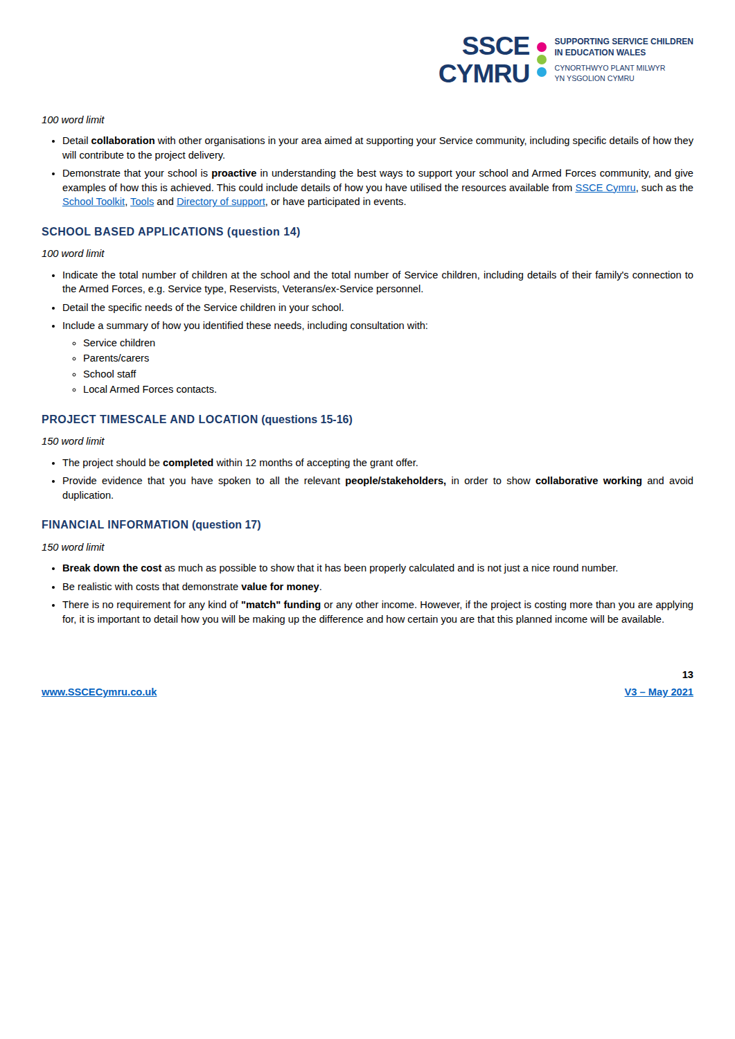SSCE
CYMRU
SUPPORTING SERVICE CHILDREN
IN EDUCATION WALES
CYNORTHWYO PLANT MILWYR
YN YSGOLION CYMRU
100 word limit
Detail collaboration with other organisations in your area aimed at supporting your Service community, including specific details of how they will contribute to the project delivery.
Demonstrate that your school is proactive in understanding the best ways to support your school and Armed Forces community, and give examples of how this is achieved. This could include details of how you have utilised the resources available from SSCE Cymru, such as the School Toolkit, Tools and Directory of support, or have participated in events.
SCHOOL BASED APPLICATIONS (question 14)
100 word limit
Indicate the total number of children at the school and the total number of Service children, including details of their family's connection to the Armed Forces, e.g. Service type, Reservists, Veterans/ex-Service personnel.
Detail the specific needs of the Service children in your school.
Include a summary of how you identified these needs, including consultation with:
Service children
Parents/carers
School staff
Local Armed Forces contacts.
PROJECT TIMESCALE AND LOCATION (questions 15-16)
150 word limit
The project should be completed within 12 months of accepting the grant offer.
Provide evidence that you have spoken to all the relevant people/stakeholders, in order to show collaborative working and avoid duplication.
FINANCIAL INFORMATION (question 17)
150 word limit
Break down the cost as much as possible to show that it has been properly calculated and is not just a nice round number.
Be realistic with costs that demonstrate value for money.
There is no requirement for any kind of "match" funding or any other income. However, if the project is costing more than you are applying for, it is important to detail how you will be making up the difference and how certain you are that this planned income will be available.
www.SSCECymru.co.uk
13
V3 – May 2021